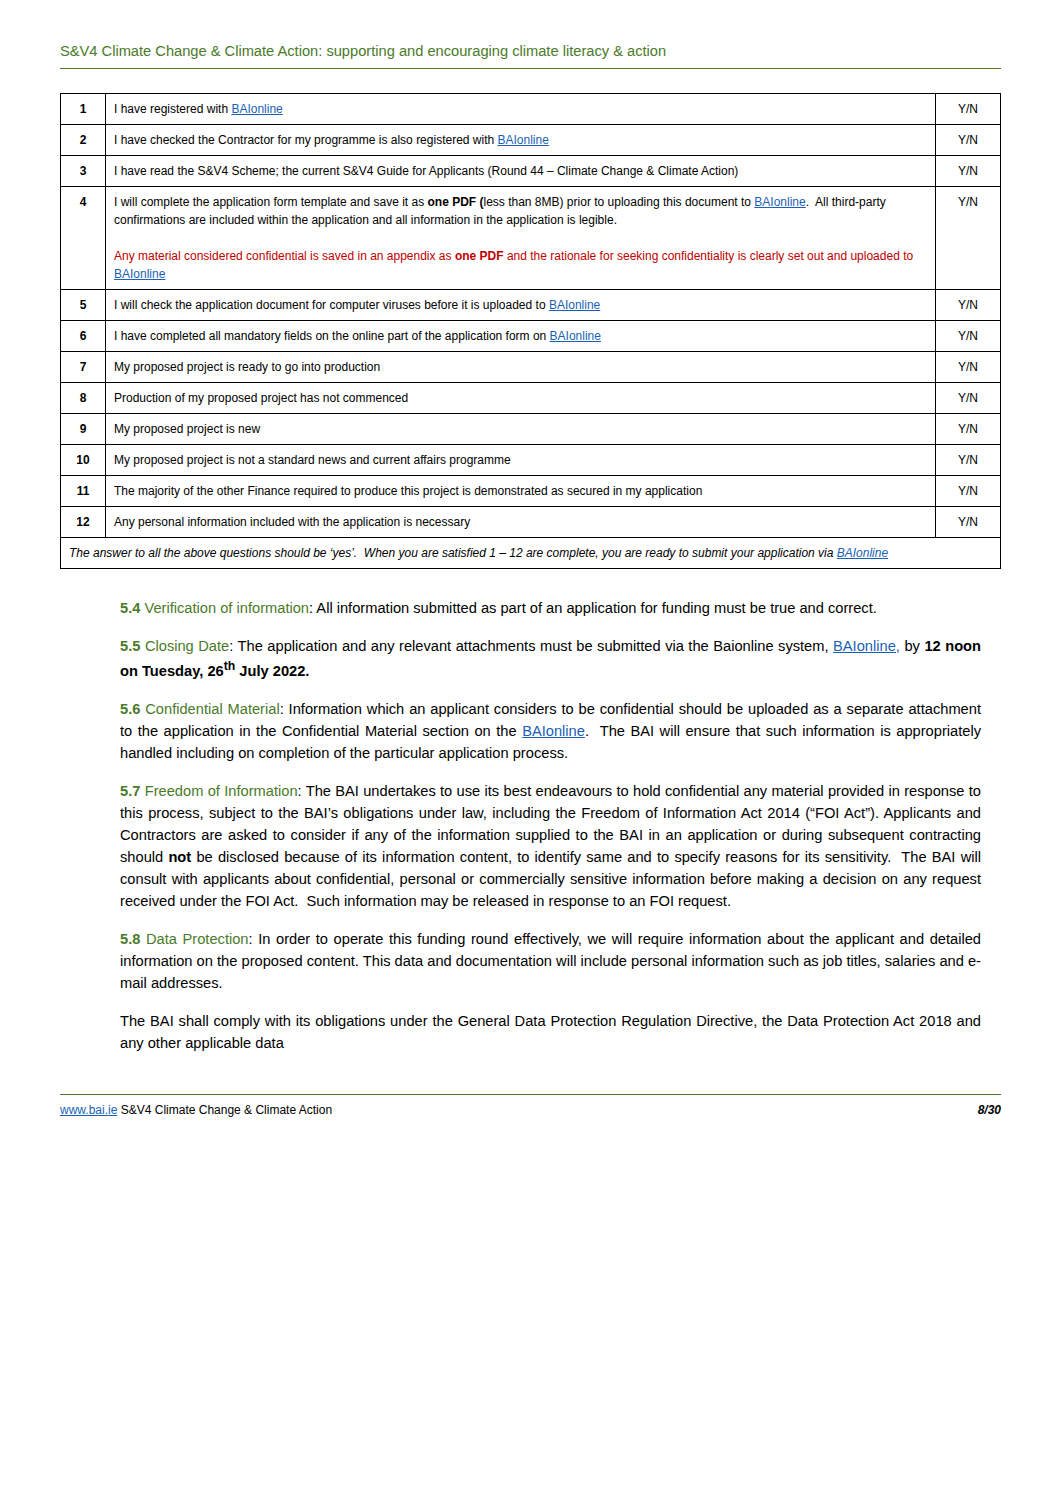S&V4 Climate Change & Climate Action: supporting and encouraging climate literacy & action
| 1 | I have registered with BAIonline | Y/N |
| 2 | I have checked the Contractor for my programme is also registered with BAIonline | Y/N |
| 3 | I have read the S&V4 Scheme; the current S&V4 Guide for Applicants (Round 44 – Climate Change & Climate Action) | Y/N |
| 4 | I will complete the application form template and save it as one PDF ( less than 8MB) prior to uploading this document to BAIonline . All third-party confirmations are included within the application and all information in the application is legible. Any material considered confidential is saved in an appendix as one PDF and the rationale for seeking confidentiality is clearly set out and uploaded to BAIonline | Y/N |
| 5 | I will check the application document for computer viruses before it is uploaded to BAIonline | Y/N |
| 6 | I have completed all mandatory fields on the online part of the application form on BAIonline | Y/N |
| 7 | My proposed project is ready to go into production | Y/N |
| 8 | Production of my proposed project has not commenced | Y/N |
| 9 | My proposed project is new | Y/N |
| 10 | My proposed project is not a standard news and current affairs programme | Y/N |
| 11 | The majority of the other Finance required to produce this project is demonstrated as secured in my application | Y/N |
| 12 | Any personal information included with the application is necessary | Y/N |
| The answer to all the above questions should be ‘yes’. When you are satisfied 1 – 12 are complete, you are ready to submit your application via BAIonline |
5.4 Verification of information: All information submitted as part of an application for funding must be true and correct.
5.5 Closing Date: The application and any relevant attachments must be submitted via the Baionline system, BAIonline, by 12 noon on Tuesday, 26th July 2022.
5.6 Confidential Material: Information which an applicant considers to be confidential should be uploaded as a separate attachment to the application in the Confidential Material section on the BAIonline. The BAI will ensure that such information is appropriately handled including on completion of the particular application process.
5.7 Freedom of Information: The BAI undertakes to use its best endeavours to hold confidential any material provided in response to this process, subject to the BAI’s obligations under law, including the Freedom of Information Act 2014 (“FOI Act”). Applicants and Contractors are asked to consider if any of the information supplied to the BAI in an application or during subsequent contracting should not be disclosed because of its information content, to identify same and to specify reasons for its sensitivity. The BAI will consult with applicants about confidential, personal or commercially sensitive information before making a decision on any request received under the FOI Act. Such information may be released in response to an FOI request.
5.8 Data Protection: In order to operate this funding round effectively, we will require information about the applicant and detailed information on the proposed content. This data and documentation will include personal information such as job titles, salaries and e-mail addresses.
The BAI shall comply with its obligations under the General Data Protection Regulation Directive, the Data Protection Act 2018 and any other applicable data
www.bai.ie S&V4 Climate Change & Climate Action
8/30